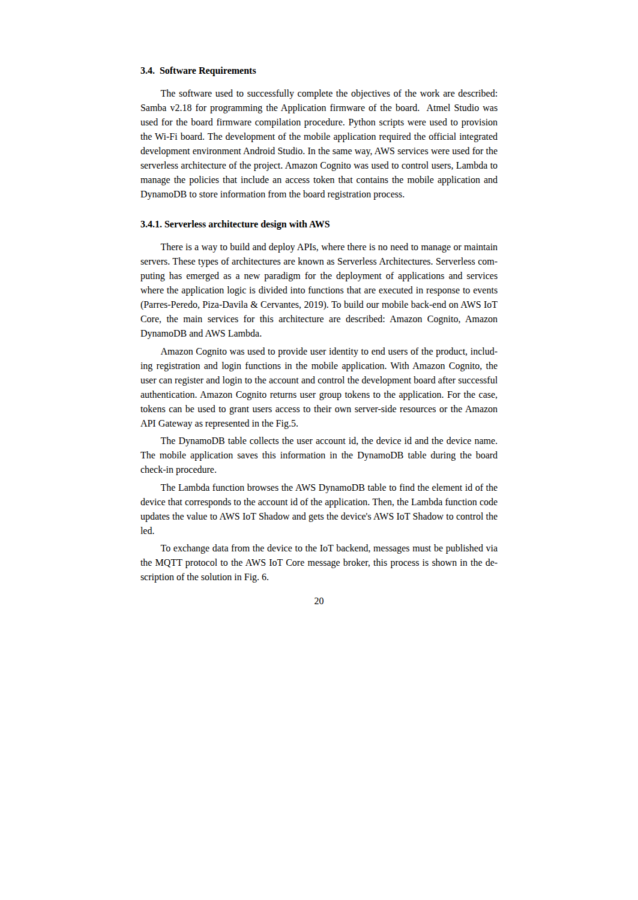3.4. Software Requirements
The software used to successfully complete the objectives of the work are described: Samba v2.18 for programming the Application firmware of the board. Atmel Studio was used for the board firmware compilation procedure. Python scripts were used to provision the Wi-Fi board. The development of the mobile application required the official integrated development environment Android Studio. In the same way, AWS services were used for the serverless architecture of the project. Amazon Cognito was used to control users, Lambda to manage the policies that include an access token that contains the mobile application and DynamoDB to store information from the board registration process.
3.4.1. Serverless architecture design with AWS
There is a way to build and deploy APIs, where there is no need to manage or maintain servers. These types of architectures are known as Serverless Architectures. Serverless computing has emerged as a new paradigm for the deployment of applications and services where the application logic is divided into functions that are executed in response to events (Parres-Peredo, Piza-Davila & Cervantes, 2019). To build our mobile back-end on AWS IoT Core, the main services for this architecture are described: Amazon Cognito, Amazon DynamoDB and AWS Lambda.
Amazon Cognito was used to provide user identity to end users of the product, including registration and login functions in the mobile application. With Amazon Cognito, the user can register and login to the account and control the development board after successful authentication. Amazon Cognito returns user group tokens to the application. For the case, tokens can be used to grant users access to their own server-side resources or the Amazon API Gateway as represented in the Fig.5.
The DynamoDB table collects the user account id, the device id and the device name. The mobile application saves this information in the DynamoDB table during the board check-in procedure.
The Lambda function browses the AWS DynamoDB table to find the element id of the device that corresponds to the account id of the application. Then, the Lambda function code updates the value to AWS IoT Shadow and gets the device's AWS IoT Shadow to control the led.
To exchange data from the device to the IoT backend, messages must be published via the MQTT protocol to the AWS IoT Core message broker, this process is shown in the description of the solution in Fig. 6.
20